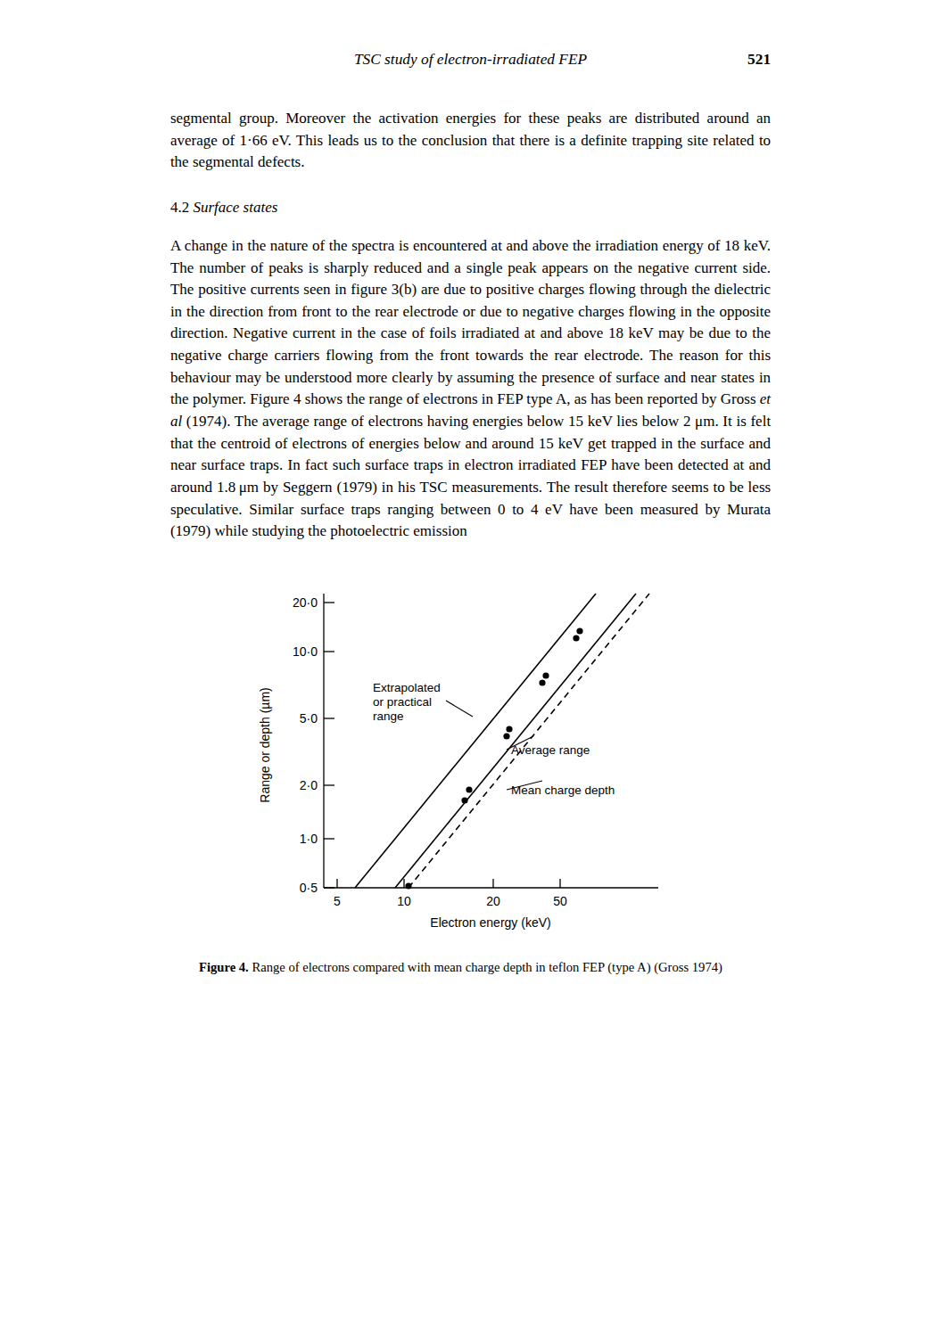TSC study of electron-irradiated FEP 521
segmental group. Moreover the activation energies for these peaks are distributed around an average of 1·66 eV. This leads us to the conclusion that there is a definite trapping site related to the segmental defects.
4.2 Surface states
A change in the nature of the spectra is encountered at and above the irradiation energy of 18 keV. The number of peaks is sharply reduced and a single peak appears on the negative current side. The positive currents seen in figure 3(b) are due to positive charges flowing through the dielectric in the direction from front to the rear electrode or due to negative charges flowing in the opposite direction. Negative current in the case of foils irradiated at and above 18 keV may be due to the negative charge carriers flowing from the front towards the rear electrode. The reason for this behaviour may be understood more clearly by assuming the presence of surface and near states in the polymer. Figure 4 shows the range of electrons in FEP type A, as has been reported by Gross et al (1974). The average range of electrons having energies below 15 keV lies below 2 μm. It is felt that the centroid of electrons of energies below and around 15 keV get trapped in the surface and near surface traps. In fact such surface traps in electron irradiated FEP have been detected at and around 1.8 μm by Seggern (1979) in his TSC measurements. The result therefore seems to be less speculative. Similar surface traps ranging between 0 to 4 eV have been measured by Murata (1979) while studying the photoelectric emission
20·0 10·0 5·0 2·0 1·0 0·5 5 10 20 50 Electron energy (keV) Range or depth (µm) Extrapolated or practical range Average range Mean charge depth
Figure 4. Range of electrons compared with mean charge depth in teflon FEP (type A) (Gross 1974)